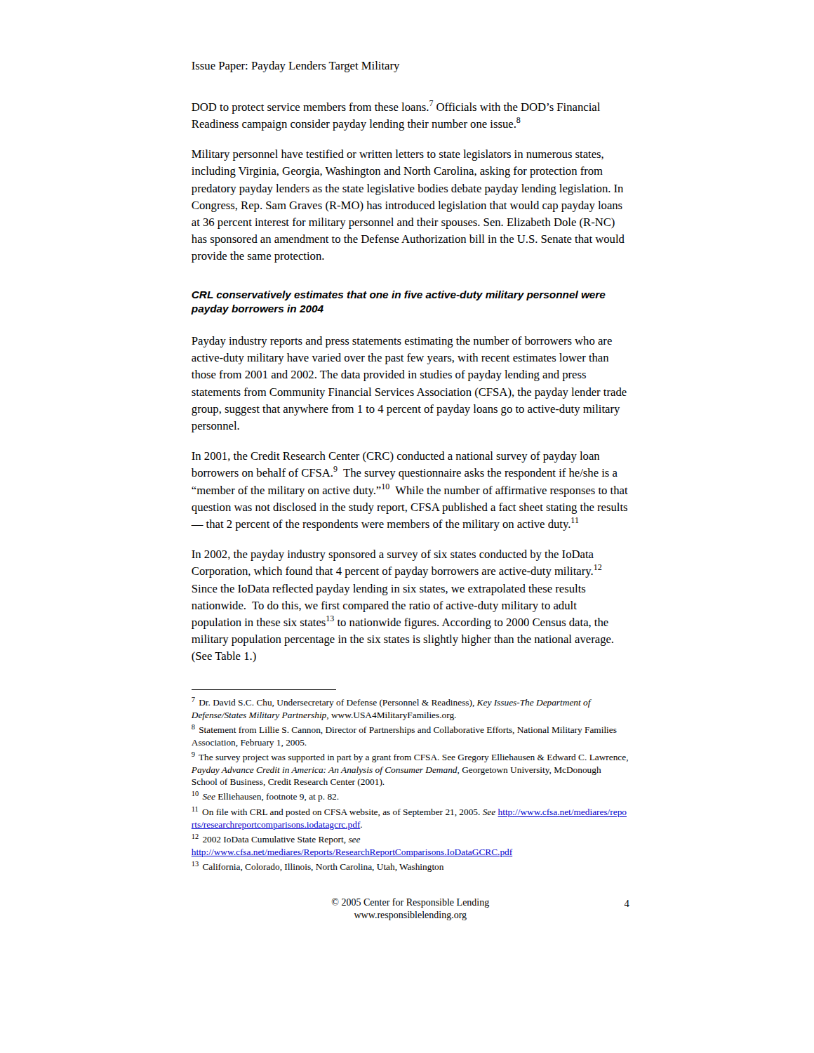Issue Paper: Payday Lenders Target Military
DOD to protect service members from these loans.7 Officials with the DOD’s Financial Readiness campaign consider payday lending their number one issue.8
Military personnel have testified or written letters to state legislators in numerous states, including Virginia, Georgia, Washington and North Carolina, asking for protection from predatory payday lenders as the state legislative bodies debate payday lending legislation. In Congress, Rep. Sam Graves (R-MO) has introduced legislation that would cap payday loans at 36 percent interest for military personnel and their spouses. Sen. Elizabeth Dole (R-NC) has sponsored an amendment to the Defense Authorization bill in the U.S. Senate that would provide the same protection.
CRL conservatively estimates that one in five active-duty military personnel were payday borrowers in 2004
Payday industry reports and press statements estimating the number of borrowers who are active-duty military have varied over the past few years, with recent estimates lower than those from 2001 and 2002. The data provided in studies of payday lending and press statements from Community Financial Services Association (CFSA), the payday lender trade group, suggest that anywhere from 1 to 4 percent of payday loans go to active-duty military personnel.
In 2001, the Credit Research Center (CRC) conducted a national survey of payday loan borrowers on behalf of CFSA.9 The survey questionnaire asks the respondent if he/she is a “member of the military on active duty.”10 While the number of affirmative responses to that question was not disclosed in the study report, CFSA published a fact sheet stating the results — that 2 percent of the respondents were members of the military on active duty.11
In 2002, the payday industry sponsored a survey of six states conducted by the IoData Corporation, which found that 4 percent of payday borrowers are active-duty military.12 Since the IoData reflected payday lending in six states, we extrapolated these results nationwide. To do this, we first compared the ratio of active-duty military to adult population in these six states13 to nationwide figures. According to 2000 Census data, the military population percentage in the six states is slightly higher than the national average. (See Table 1.)
7 Dr. David S.C. Chu, Undersecretary of Defense (Personnel & Readiness), Key Issues-The Department of Defense/States Military Partnership, www.USA4MilitaryFamilies.org.
8 Statement from Lillie S. Cannon, Director of Partnerships and Collaborative Efforts, National Military Families Association, February 1, 2005.
9 The survey project was supported in part by a grant from CFSA. See Gregory Elliehausen & Edward C. Lawrence, Payday Advance Credit in America: An Analysis of Consumer Demand, Georgetown University, McDonough School of Business, Credit Research Center (2001).
10 See Elliehausen, footnote 9, at p. 82.
11 On file with CRL and posted on CFSA website, as of September 21, 2005. See http://www.cfsa.net/mediares/reports/researchreportcomparisons.iodatagcrc.pdf.
12 2002 IoData Cumulative State Report, see
http://www.cfsa.net/mediares/Reports/ResearchReportComparisons.IoDataGCRC.pdf
13 California, Colorado, Illinois, North Carolina, Utah, Washington
© 2005 Center for Responsible Lending
www.responsiblelending.org
4